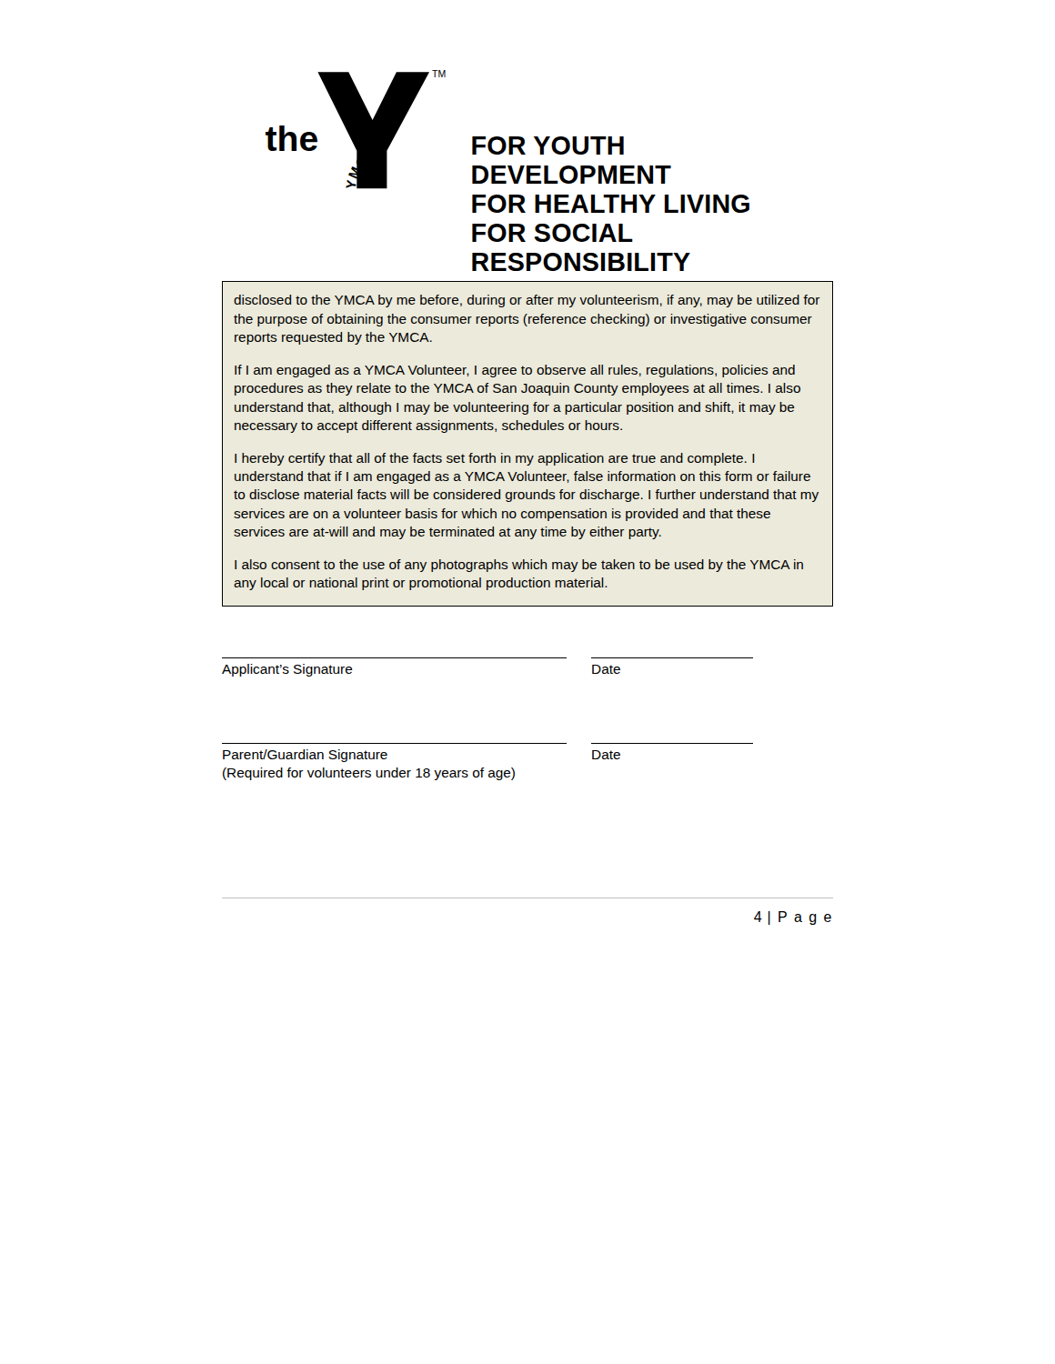the TM YMCA
For Youth Development
For Healthy Living
For Social Responsibility
disclosed to the YMCA by me before, during or after my volunteerism, if any, may be utilized for the purpose of obtaining the consumer reports (reference checking) or investigative consumer reports requested by the YMCA.
If I am engaged as a YMCA Volunteer, I agree to observe all rules, regulations, policies and procedures as they relate to the YMCA of San Joaquin County employees at all times. I also understand that, although I may be volunteering for a particular position and shift, it may be necessary to accept different assignments, schedules or hours.
I hereby certify that all of the facts set forth in my application are true and complete. I understand that if I am engaged as a YMCA Volunteer, false information on this form or failure to disclose material facts will be considered grounds for discharge. I further understand that my services are on a volunteer basis for which no compensation is provided and that these services are at-will and may be terminated at any time by either party.
I also consent to the use of any photographs which may be taken to be used by the YMCA in any local or national print or promotional production material.
Applicant’s Signature
Date
Parent/Guardian Signature
Date
(Required for volunteers under 18 years of age)
4 | P a g e